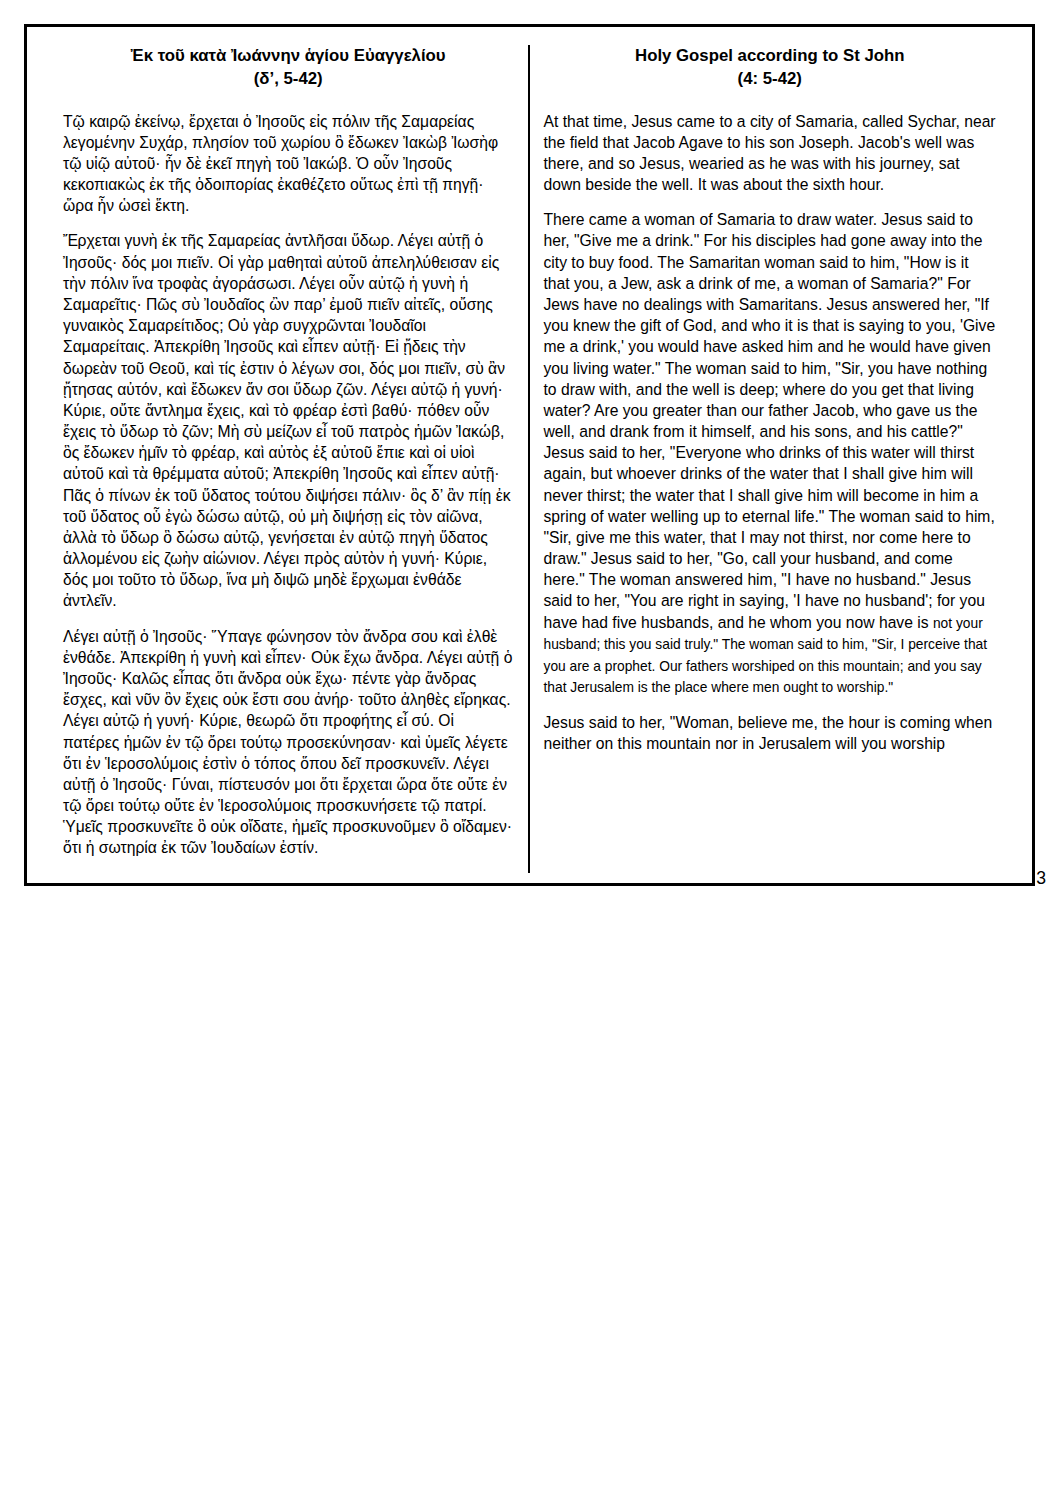Ἐκ τοῦ κατὰ Ἰωάννην ἁγίου Εὐαγγελίου
(δ’, 5-42)
Τῷ καιρῷ ἐκείνῳ, ἔρχεται ὁ Ἰησοῦς εἰς πόλιν τῆς Σαμαρείας λεγομένην Συχάρ, πλησίον τοῦ χωρίου ὃ ἔδωκεν Ἰακὼβ Ἰωσὴφ τῷ υἱῷ αὐτοῦ· ἦν δὲ ἐκεῖ πηγὴ τοῦ Ἰακώβ. Ὁ οὖν Ἰησοῦς κεκοπιακὼς ἐκ τῆς ὁδοιπορίας ἐκαθέζετο οὕτως ἐπὶ τῇ πηγῇ· ὥρα ἦν ὡσεὶ ἕκτη.
Ἔρχεται γυνὴ ἐκ τῆς Σαμαρείας ἀντλῆσαι ὕδωρ. Λέγει αὐτῇ ὁ Ἰησοῦς· δός μοι πιεῖν. Οἱ γὰρ μαθηταὶ αὐτοῦ ἀπεληλύθεισαν εἰς τὴν πόλιν ἵνα τροφὰς ἀγοράσωσι. Λέγει οὖν αὐτῷ ἡ γυνὴ ἡ Σαμαρεῖτις· Πῶς σὺ Ἰουδαῖος ὢν παρ’ ἐμοῦ πιεῖν αἰτεῖς, οὔσης γυναικὸς Σαμαρείτιδος; Οὐ γὰρ συγχρῶνται Ἰουδαῖοι Σαμαρείταις. Ἀπεκρίθη Ἰησοῦς καὶ εἶπεν αὐτῇ· Εἰ ᾔδεις τὴν δωρεὰν τοῦ Θεοῦ, καὶ τίς ἐστιν ὁ λέγων σοι, δός μοι πιεῖν, σὺ ἂν ᾔτησας αὐτόν, καὶ ἔδωκεν ἄν σοι ὕδωρ ζῶν. Λέγει αὐτῷ ἡ γυνή· Κύριε, οὔτε ἄντλημα ἔχεις, καὶ τὸ φρέαρ ἐστὶ βαθύ· πόθεν οὖν ἔχεις τὸ ὕδωρ τὸ ζῶν; Μὴ σὺ μείζων εἶ τοῦ πατρὸς ἡμῶν Ἰακώβ, ὃς ἔδωκεν ἡμῖν τὸ φρέαρ, καὶ αὐτὸς ἐξ αὐτοῦ ἔπιε καὶ οἱ υἱοὶ αὐτοῦ καὶ τὰ θρέμματα αὐτοῦ; Ἀπεκρίθη Ἰησοῦς καὶ εἶπεν αὐτῇ· Πᾶς ὁ πίνων ἐκ τοῦ ὕδατος τούτου διψήσει πάλιν· ὃς δ’ ἂν πίῃ ἐκ τοῦ ὕδατος οὗ ἐγὼ δώσω αὐτῷ, οὐ μὴ διψήσῃ εἰς τὸν αἰῶνα, ἀλλὰ τὸ ὕδωρ ὃ δώσω αὐτῷ, γενήσεται ἐν αὐτῷ πηγὴ ὕδατος ἁλλομένου εἰς ζωὴν αἰώνιον. Λέγει πρὸς αὐτὸν ἡ γυνή· Κύριε, δός μοι τοῦτο τὸ ὕδωρ, ἵνα μὴ διψῶ μηδὲ ἔρχωμαι ἐνθάδε ἀντλεῖν.
Λέγει αὐτῇ ὁ Ἰησοῦς· Ὕπαγε φώνησον τὸν ἄνδρα σου καὶ ἐλθὲ ἐνθάδε. Ἀπεκρίθη ἡ γυνὴ καὶ εἶπεν· Οὐκ ἔχω ἄνδρα. Λέγει αὐτῇ ὁ Ἰησοῦς· Καλῶς εἶπας ὅτι ἄνδρα οὐκ ἔχω· πέντε γὰρ ἄνδρας ἔσχες, καὶ νῦν ὃν ἔχεις οὐκ ἔστι σου ἀνήρ· τοῦτο ἀληθὲς εἴρηκας. Λέγει αὐτῷ ἡ γυνή· Κύριε, θεωρῶ ὅτι προφήτης εἶ σύ. Οἱ πατέρες ἡμῶν ἐν τῷ ὄρει τούτῳ προσεκύνησαν· καὶ ὑμεῖς λέγετε ὅτι ἐν Ἱεροσολύμοις ἐστὶν ὁ τόπος ὅπου δεῖ προσκυνεῖν. Λέγει αὐτῇ ὁ Ἰησοῦς· Γύναι, πίστευσόν μοι ὅτι ἔρχεται ὥρα ὅτε οὔτε ἐν τῷ ὄρει τούτῳ οὔτε ἐν Ἱεροσολύμοις προσκυνήσετε τῷ πατρί. Ὑμεῖς προσκυνεῖτε ὃ οὐκ οἴδατε, ἡμεῖς προσκυνοῦμεν ὃ οἴδαμεν· ὅτι ἡ σωτηρία ἐκ τῶν Ἰουδαίων ἐστίν.
Holy Gospel according to St John
(4: 5-42)
At that time, Jesus came to a city of Samaria, called Sychar, near the field that Jacob Agave to his son Joseph. Jacob's well was there, and so Jesus, wearied as he was with his journey, sat down beside the well. It was about the sixth hour.
There came a woman of Samaria to draw water. Jesus said to her, "Give me a drink." For his disciples had gone away into the city to buy food. The Samaritan woman said to him, "How is it that you, a Jew, ask a drink of me, a woman of Samaria?" For Jews have no dealings with Samaritans. Jesus answered her, "If you knew the gift of God, and who it is that is saying to you, 'Give me a drink,' you would have asked him and he would have given you living water." The woman said to him, "Sir, you have nothing to draw with, and the well is deep; where do you get that living water? Are you greater than our father Jacob, who gave us the well, and drank from it himself, and his sons, and his cattle?" Jesus said to her, "Everyone who drinks of this water will thirst again, but whoever drinks of the water that I shall give him will never thirst; the water that I shall give him will become in him a spring of water welling up to eternal life." The woman said to him, "Sir, give me this water, that I may not thirst, nor come here to draw." Jesus said to her, "Go, call your husband, and come here." The woman answered him, "I have no husband." Jesus said to her, "You are right in saying, 'I have no husband'; for you have had five husbands, and he whom you now have is not your husband; this you said truly." The woman said to him, "Sir, I perceive that you are a prophet. Our fathers worshiped on this mountain; and you say that Jerusalem is the place where men ought to worship."
Jesus said to her, "Woman, believe me, the hour is coming when neither on this mountain nor in Jerusalem will you worship
3